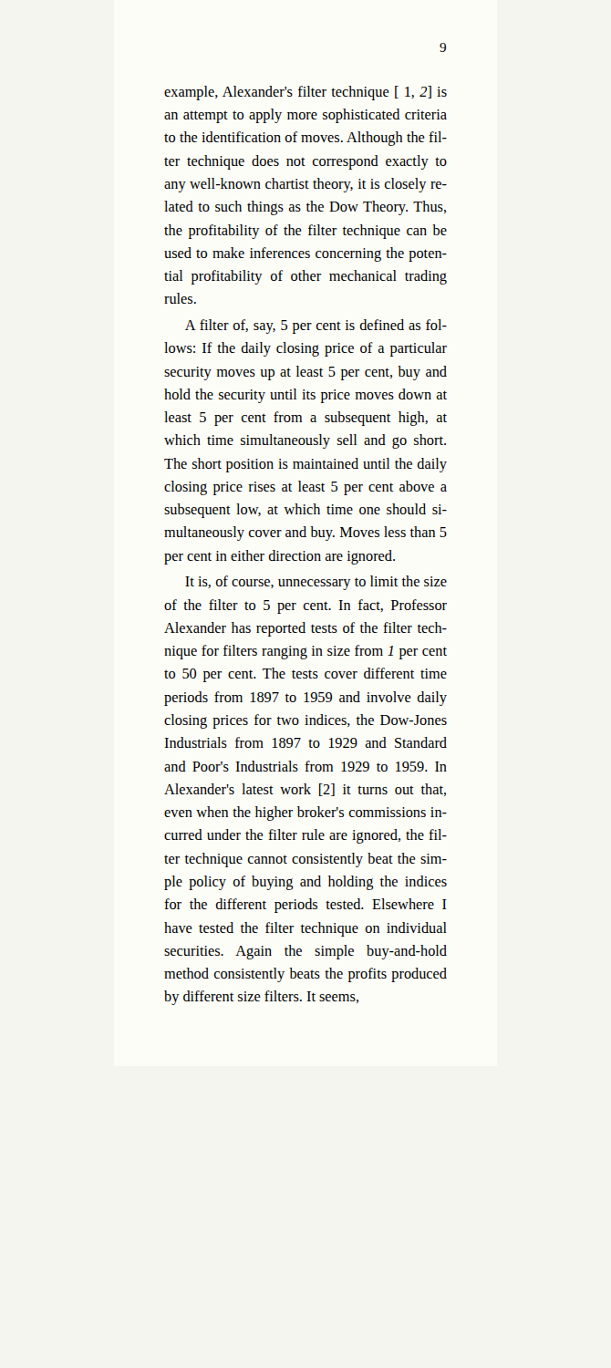9
example, Alexander's filter technique [ 1, 2] is an attempt to apply more sophisticated criteria to the identification of moves. Although the filter technique does not correspond exactly to any well-known chartist theory, it is closely related to such things as the Dow Theory. Thus, the profitability of the filter technique can be used to make inferences concerning the potential profitability of other mechanical trading rules.
A filter of, say, 5 per cent is defined as follows: If the daily closing price of a particular security moves up at least 5 per cent, buy and hold the security until its price moves down at least 5 per cent from a subsequent high, at which time simultaneously sell and go short. The short position is maintained until the daily closing price rises at least 5 per cent above a subsequent low, at which time one should simultaneously cover and buy. Moves less than 5 per cent in either direction are ignored.
It is, of course, unnecessary to limit the size of the filter to 5 per cent. In fact, Professor Alexander has reported tests of the filter technique for filters ranging in size from 1 per cent to 50 per cent. The tests cover different time periods from 1897 to 1959 and involve daily closing prices for two indices, the Dow-Jones Industrials from 1897 to 1929 and Standard and Poor's Industrials from 1929 to 1959. In Alexander's latest work [2] it turns out that, even when the higher broker's commissions incurred under the filter rule are ignored, the filter technique cannot consistently beat the simple policy of buying and holding the indices for the different periods tested. Elsewhere I have tested the filter technique on individual securities. Again the simple buy-and-hold method consistently beats the profits produced by different size filters. It seems,